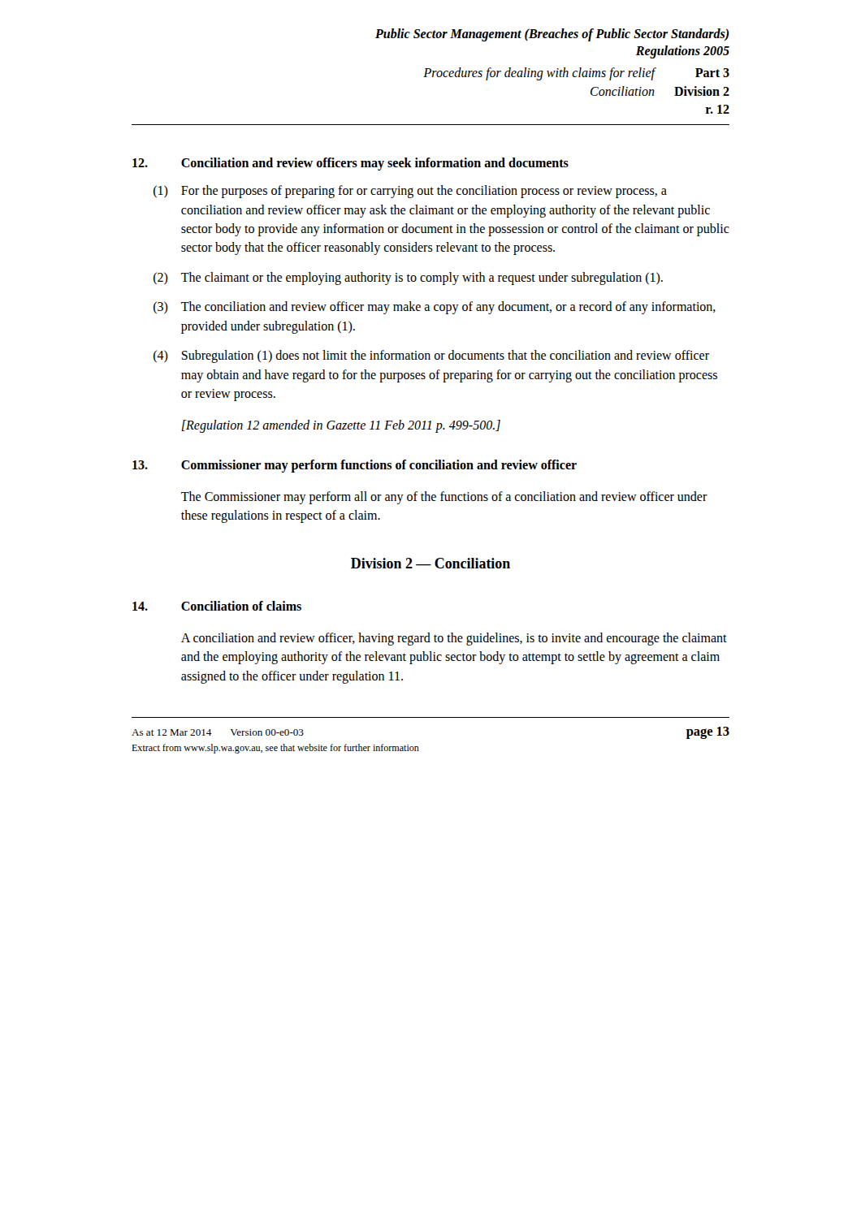Public Sector Management (Breaches of Public Sector Standards)
Regulations 2005
Procedures for dealing with claims for relief
Conciliation
Part 3
Division 2
r. 12
12. Conciliation and review officers may seek information and documents
(1) For the purposes of preparing for or carrying out the conciliation process or review process, a conciliation and review officer may ask the claimant or the employing authority of the relevant public sector body to provide any information or document in the possession or control of the claimant or public sector body that the officer reasonably considers relevant to the process.
(2) The claimant or the employing authority is to comply with a request under subregulation (1).
(3) The conciliation and review officer may make a copy of any document, or a record of any information, provided under subregulation (1).
(4) Subregulation (1) does not limit the information or documents that the conciliation and review officer may obtain and have regard to for the purposes of preparing for or carrying out the conciliation process or review process.
[Regulation 12 amended in Gazette 11 Feb 2011 p. 499-500.]
13. Commissioner may perform functions of conciliation and review officer
The Commissioner may perform all or any of the functions of a conciliation and review officer under these regulations in respect of a claim.
Division 2 — Conciliation
14. Conciliation of claims
A conciliation and review officer, having regard to the guidelines, is to invite and encourage the claimant and the employing authority of the relevant public sector body to attempt to settle by agreement a claim assigned to the officer under regulation 11.
As at 12 Mar 2014 Version 00-e0-03
Extract from www.slp.wa.gov.au, see that website for further information
page 13